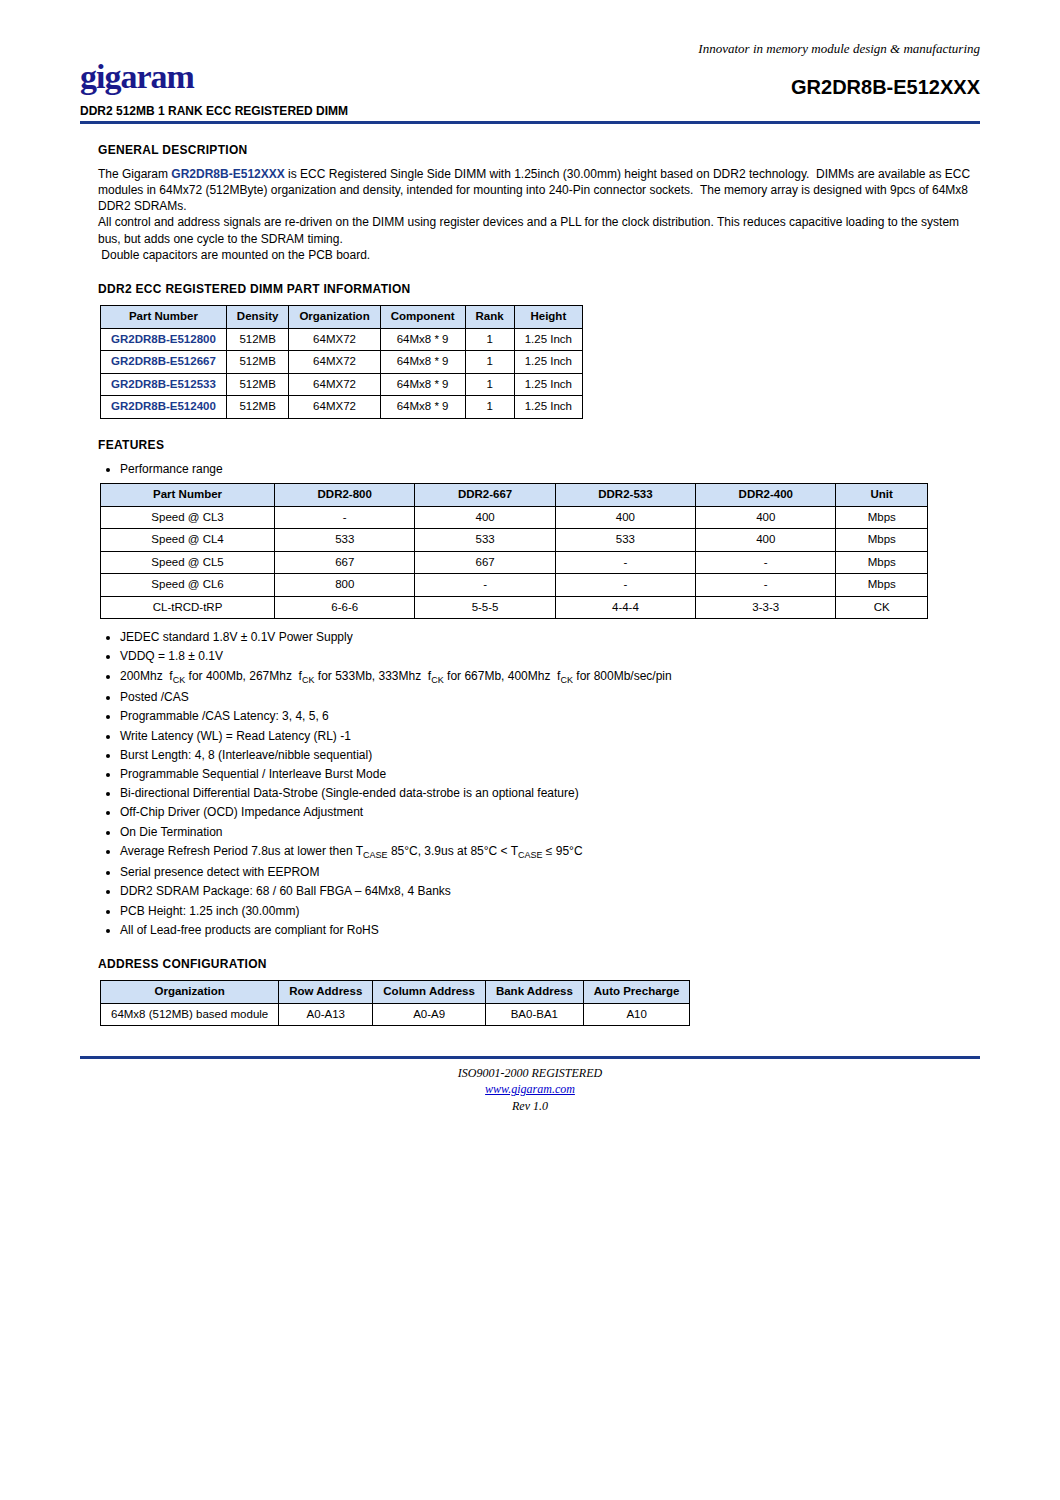Innovator in memory module design & manufacturing
giga ram
GR2DR8B-E512XXX
DDR2 512MB 1 RANK ECC REGISTERED DIMM
GENERAL DESCRIPTION
The Gigaram GR2DR8B-E512XXX is ECC Registered Single Side DIMM with 1.25inch (30.00mm) height based on DDR2 technology. DIMMs are available as ECC modules in 64Mx72 (512MByte) organization and density, intended for mounting into 240-Pin connector sockets. The memory array is designed with 9pcs of 64Mx8 DDR2 SDRAMs.
All control and address signals are re-driven on the DIMM using register devices and a PLL for the clock distribution. This reduces capacitive loading to the system bus, but adds one cycle to the SDRAM timing.
Double capacitors are mounted on the PCB board.
DDR2 ECC REGISTERED DIMM PART INFORMATION
| Part Number | Density | Organization | Component | Rank | Height |
| --- | --- | --- | --- | --- | --- |
| GR2DR8B-E512800 | 512MB | 64MX72 | 64Mx8 * 9 | 1 | 1.25 Inch |
| GR2DR8B-E512667 | 512MB | 64MX72 | 64Mx8 * 9 | 1 | 1.25 Inch |
| GR2DR8B-E512533 | 512MB | 64MX72 | 64Mx8 * 9 | 1 | 1.25 Inch |
| GR2DR8B-E512400 | 512MB | 64MX72 | 64Mx8 * 9 | 1 | 1.25 Inch |
FEATURES
Performance range
| Part Number | DDR2-800 | DDR2-667 | DDR2-533 | DDR2-400 | Unit |
| --- | --- | --- | --- | --- | --- |
| Speed @ CL3 | - | 400 | 400 | 400 | Mbps |
| Speed @ CL4 | 533 | 533 | 533 | 400 | Mbps |
| Speed @ CL5 | 667 | 667 | - | - | Mbps |
| Speed @ CL6 | 800 | - | - | - | Mbps |
| CL-tRCD-tRP | 6-6-6 | 5-5-5 | 4-4-4 | 3-3-3 | CK |
JEDEC standard 1.8V ± 0.1V Power Supply
VDDQ = 1.8 ± 0.1V
200Mhz fCK for 400Mb, 267Mhz fCK for 533Mb, 333Mhz fCK for 667Mb, 400Mhz fCK for 800Mb/sec/pin
Posted /CAS
Programmable /CAS Latency: 3, 4, 5, 6
Write Latency (WL) = Read Latency (RL) -1
Burst Length: 4, 8 (Interleave/nibble sequential)
Programmable Sequential / Interleave Burst Mode
Bi-directional Differential Data-Strobe (Single-ended data-strobe is an optional feature)
Off-Chip Driver (OCD) Impedance Adjustment
On Die Termination
Average Refresh Period 7.8us at lower then TCASE 85°C, 3.9us at 85°C < TCASE ≤ 95°C
Serial presence detect with EEPROM
DDR2 SDRAM Package: 68 / 60 Ball FBGA – 64Mx8, 4 Banks
PCB Height: 1.25 inch (30.00mm)
All of Lead-free products are compliant for RoHS
ADDRESS CONFIGURATION
| Organization | Row Address | Column Address | Bank Address | Auto Precharge |
| --- | --- | --- | --- | --- |
| 64Mx8 (512MB) based module | A0-A13 | A0-A9 | BA0-BA1 | A10 |
ISO9001-2000 REGISTERED
www.gigaram.com
Rev 1.0